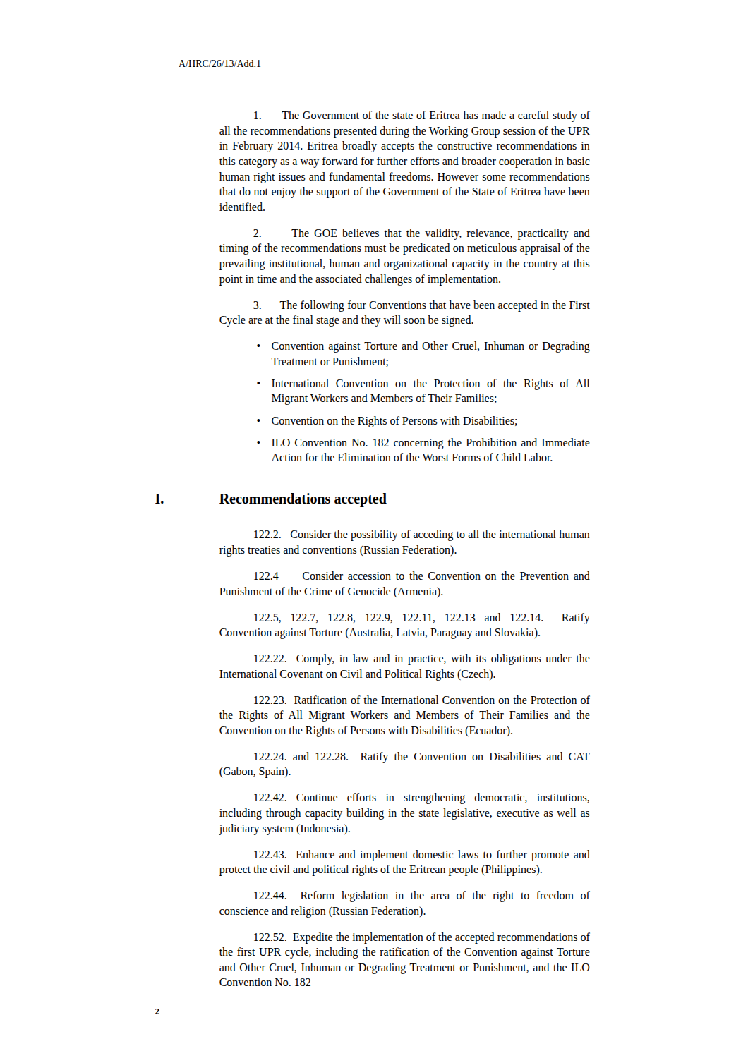A/HRC/26/13/Add.1
1. The Government of the state of Eritrea has made a careful study of all the recommendations presented during the Working Group session of the UPR in February 2014. Eritrea broadly accepts the constructive recommendations in this category as a way forward for further efforts and broader cooperation in basic human right issues and fundamental freedoms. However some recommendations that do not enjoy the support of the Government of the State of Eritrea have been identified.
2. The GOE believes that the validity, relevance, practicality and timing of the recommendations must be predicated on meticulous appraisal of the prevailing institutional, human and organizational capacity in the country at this point in time and the associated challenges of implementation.
3. The following four Conventions that have been accepted in the First Cycle are at the final stage and they will soon be signed.
Convention against Torture and Other Cruel, Inhuman or Degrading Treatment or Punishment;
International Convention on the Protection of the Rights of All Migrant Workers and Members of Their Families;
Convention on the Rights of Persons with Disabilities;
ILO Convention No. 182 concerning the Prohibition and Immediate Action for the Elimination of the Worst Forms of Child Labor.
I. Recommendations accepted
122.2. Consider the possibility of acceding to all the international human rights treaties and conventions (Russian Federation).
122.4 Consider accession to the Convention on the Prevention and Punishment of the Crime of Genocide (Armenia).
122.5, 122.7, 122.8, 122.9, 122.11, 122.13 and 122.14. Ratify Convention against Torture (Australia, Latvia, Paraguay and Slovakia).
122.22. Comply, in law and in practice, with its obligations under the International Covenant on Civil and Political Rights (Czech).
122.23. Ratification of the International Convention on the Protection of the Rights of All Migrant Workers and Members of Their Families and the Convention on the Rights of Persons with Disabilities (Ecuador).
122.24. and 122.28. Ratify the Convention on Disabilities and CAT (Gabon, Spain).
122.42. Continue efforts in strengthening democratic, institutions, including through capacity building in the state legislative, executive as well as judiciary system (Indonesia).
122.43. Enhance and implement domestic laws to further promote and protect the civil and political rights of the Eritrean people (Philippines).
122.44. Reform legislation in the area of the right to freedom of conscience and religion (Russian Federation).
122.52. Expedite the implementation of the accepted recommendations of the first UPR cycle, including the ratification of the Convention against Torture and Other Cruel, Inhuman or Degrading Treatment or Punishment, and the ILO Convention No. 182
2